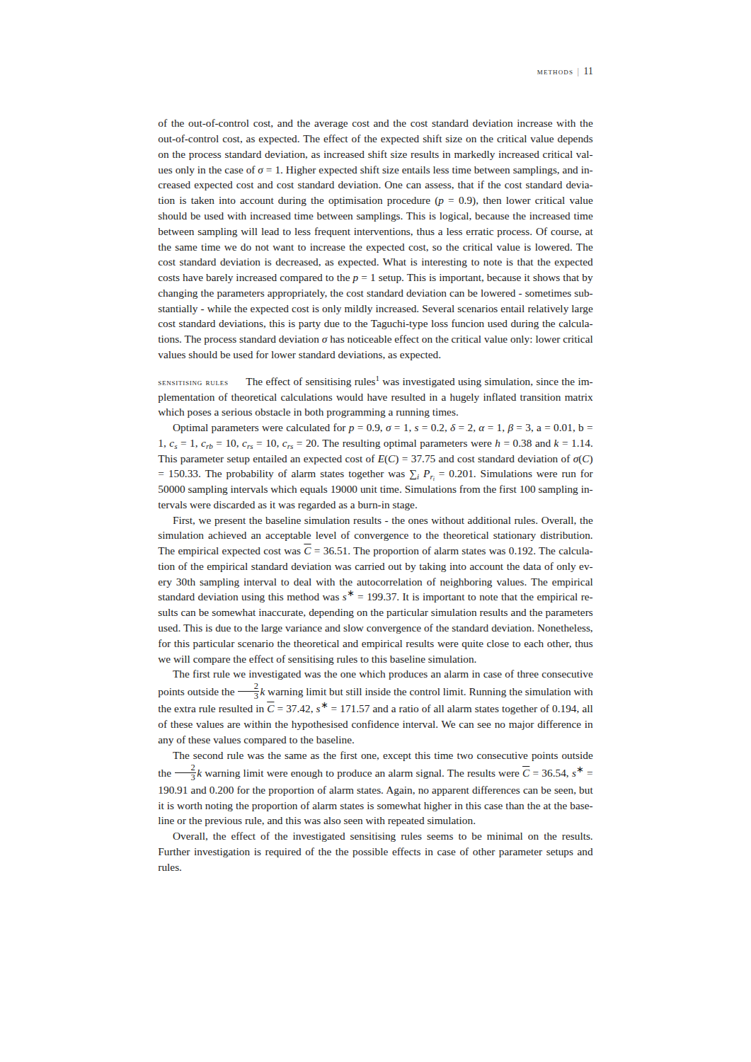methods|11
of the out-of-control cost, and the average cost and the cost standard deviation increase with the out-of-control cost, as expected. The effect of the expected shift size on the critical value depends on the process standard deviation, as increased shift size results in markedly increased critical values only in the case of σ = 1. Higher expected shift size entails less time between samplings, and increased expected cost and cost standard deviation. One can assess, that if the cost standard deviation is taken into account during the optimisation procedure (p = 0.9), then lower critical value should be used with increased time between samplings. This is logical, because the increased time between sampling will lead to less frequent interventions, thus a less erratic process. Of course, at the same time we do not want to increase the expected cost, so the critical value is lowered. The cost standard deviation is decreased, as expected. What is interesting to note is that the expected costs have barely increased compared to the p = 1 setup. This is important, because it shows that by changing the parameters appropriately, the cost standard deviation can be lowered - sometimes substantially - while the expected cost is only mildly increased. Several scenarios entail relatively large cost standard deviations, this is party due to the Taguchi-type loss funcion used during the calculations. The process standard deviation σ has noticeable effect on the critical value only: lower critical values should be used for lower standard deviations, as expected.
sensitising rules The effect of sensitising rules1 was investigated using simulation, since the implementation of theoretical calculations would have resulted in a hugely inflated transition matrix which poses a serious obstacle in both programming a running times.
Optimal parameters were calculated for p = 0.9, σ = 1, s = 0.2, δ = 2, α = 1, β = 3, a = 0.01, b = 1, cs = 1, crb = 10, crs = 10, crs = 20. The resulting optimal parameters were h = 0.38 and k = 1.14. This parameter setup entailed an expected cost of E(C) = 37.75 and cost standard deviation of σ(C) = 150.33. The probability of alarm states together was ∑i Pri = 0.201. Simulations were run for 50000 sampling intervals which equals 19000 unit time. Simulations from the first 100 sampling intervals were discarded as it was regarded as a burn-in stage.
First, we present the baseline simulation results - the ones without additional rules. Overall, the simulation achieved an acceptable level of convergence to the theoretical stationary distribution. The empirical expected cost was C = 36.51. The proportion of alarm states was 0.192. The calculation of the empirical standard deviation was carried out by taking into account the data of only every 30th sampling interval to deal with the autocorrelation of neighboring values. The empirical standard deviation using this method was s∗ = 199.37. It is important to note that the empirical results can be somewhat inaccurate, depending on the particular simulation results and the parameters used. This is due to the large variance and slow convergence of the standard deviation. Nonetheless, for this particular scenario the theoretical and empirical results were quite close to each other, thus we will compare the effect of sensitising rules to this baseline simulation.
The first rule we investigated was the one which produces an alarm in case of three consecutive points outside the 23 k warning limit but still inside the control limit. Running the simulation with the extra rule resulted in C = 37.42, s∗ = 171.57 and a ratio of all alarm states together of 0.194, all of these values are within the hypothesised confidence interval. We can see no major difference in any of these values compared to the baseline.
The second rule was the same as the first one, except this time two consecutive points outside the 23 k warning limit were enough to produce an alarm signal. The results were C = 36.54, s∗ = 190.91 and 0.200 for the proportion of alarm states. Again, no apparent differences can be seen, but it is worth noting the proportion of alarm states is somewhat higher in this case than the at the baseline or the previous rule, and this was also seen with repeated simulation.
Overall, the effect of the investigated sensitising rules seems to be minimal on the results. Further investigation is required of the the possible effects in case of other parameter setups and rules.